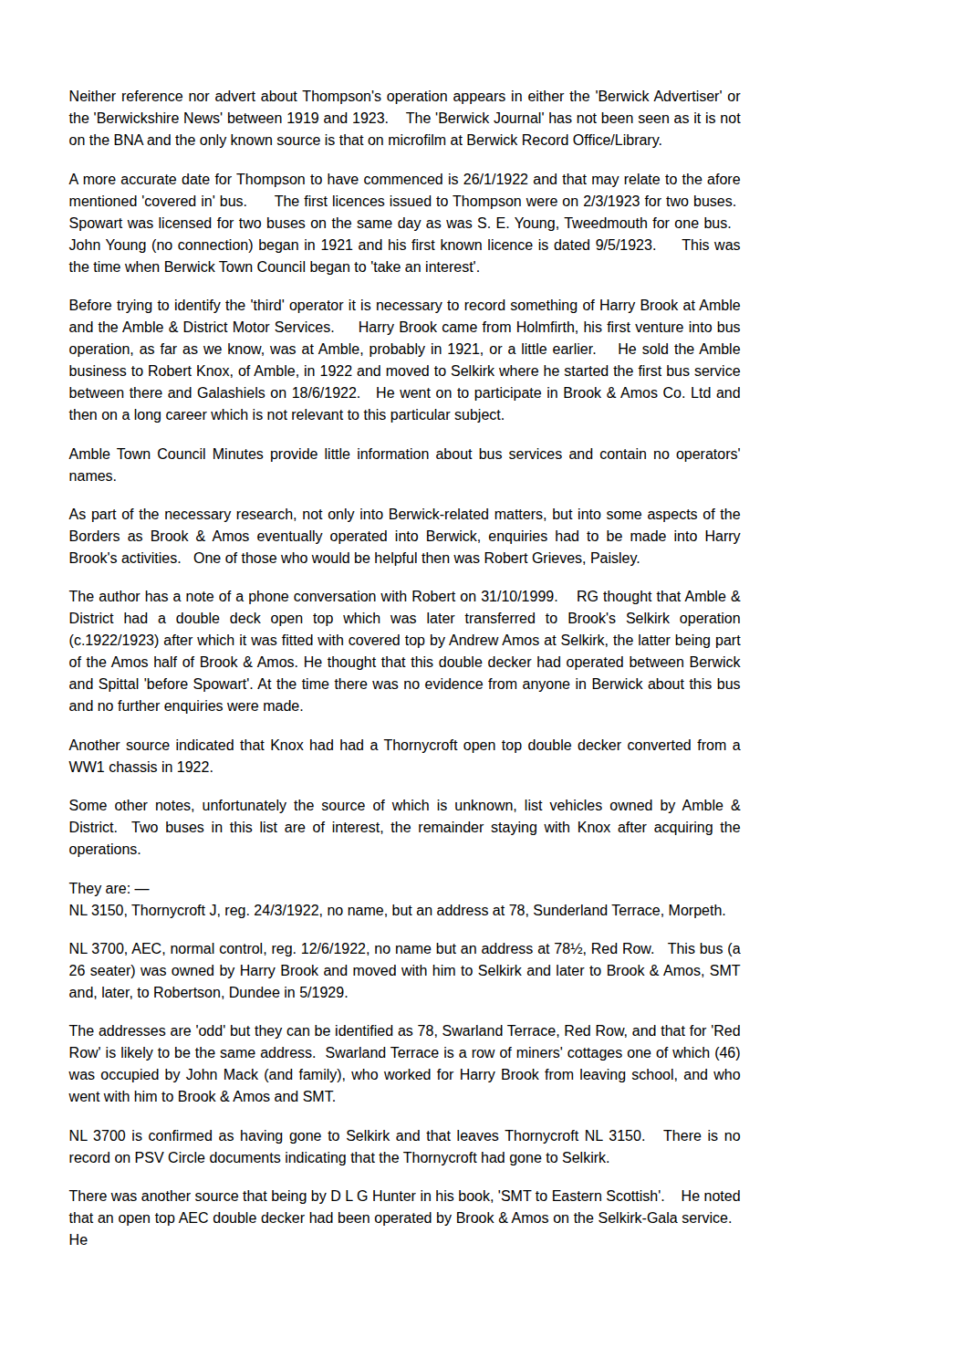Neither reference nor advert about Thompson's operation appears in either the 'Berwick Advertiser' or the 'Berwickshire News' between 1919 and 1923. The 'Berwick Journal' has not been seen as it is not on the BNA and the only known source is that on microfilm at Berwick Record Office/Library.
A more accurate date for Thompson to have commenced is 26/1/1922 and that may relate to the afore mentioned 'covered in' bus. The first licences issued to Thompson were on 2/3/1923 for two buses. Spowart was licensed for two buses on the same day as was S. E. Young, Tweedmouth for one bus. John Young (no connection) began in 1921 and his first known licence is dated 9/5/1923. This was the time when Berwick Town Council began to 'take an interest'.
Before trying to identify the 'third' operator it is necessary to record something of Harry Brook at Amble and the Amble & District Motor Services. Harry Brook came from Holmfirth, his first venture into bus operation, as far as we know, was at Amble, probably in 1921, or a little earlier. He sold the Amble business to Robert Knox, of Amble, in 1922 and moved to Selkirk where he started the first bus service between there and Galashiels on 18/6/1922. He went on to participate in Brook & Amos Co. Ltd and then on a long career which is not relevant to this particular subject.
Amble Town Council Minutes provide little information about bus services and contain no operators' names.
As part of the necessary research, not only into Berwick-related matters, but into some aspects of the Borders as Brook & Amos eventually operated into Berwick, enquiries had to be made into Harry Brook's activities. One of those who would be helpful then was Robert Grieves, Paisley.
The author has a note of a phone conversation with Robert on 31/10/1999. RG thought that Amble & District had a double deck open top which was later transferred to Brook's Selkirk operation (c.1922/1923) after which it was fitted with covered top by Andrew Amos at Selkirk, the latter being part of the Amos half of Brook & Amos. He thought that this double decker had operated between Berwick and Spittal 'before Spowart'. At the time there was no evidence from anyone in Berwick about this bus and no further enquiries were made.
Another source indicated that Knox had had a Thornycroft open top double decker converted from a WW1 chassis in 1922.
Some other notes, unfortunately the source of which is unknown, list vehicles owned by Amble & District. Two buses in this list are of interest, the remainder staying with Knox after acquiring the operations.
They are: —
NL 3150, Thornycroft J, reg. 24/3/1922, no name, but an address at 78, Sunderland Terrace, Morpeth.
NL 3700, AEC, normal control, reg. 12/6/1922, no name but an address at 78½, Red Row. This bus (a 26 seater) was owned by Harry Brook and moved with him to Selkirk and later to Brook & Amos, SMT and, later, to Robertson, Dundee in 5/1929.
The addresses are 'odd' but they can be identified as 78, Swarland Terrace, Red Row, and that for 'Red Row' is likely to be the same address. Swarland Terrace is a row of miners' cottages one of which (46) was occupied by John Mack (and family), who worked for Harry Brook from leaving school, and who went with him to Brook & Amos and SMT.
NL 3700 is confirmed as having gone to Selkirk and that leaves Thornycroft NL 3150. There is no record on PSV Circle documents indicating that the Thornycroft had gone to Selkirk.
There was another source that being by D L G Hunter in his book, 'SMT to Eastern Scottish'. He noted that an open top AEC double decker had been operated by Brook & Amos on the Selkirk-Gala service. He